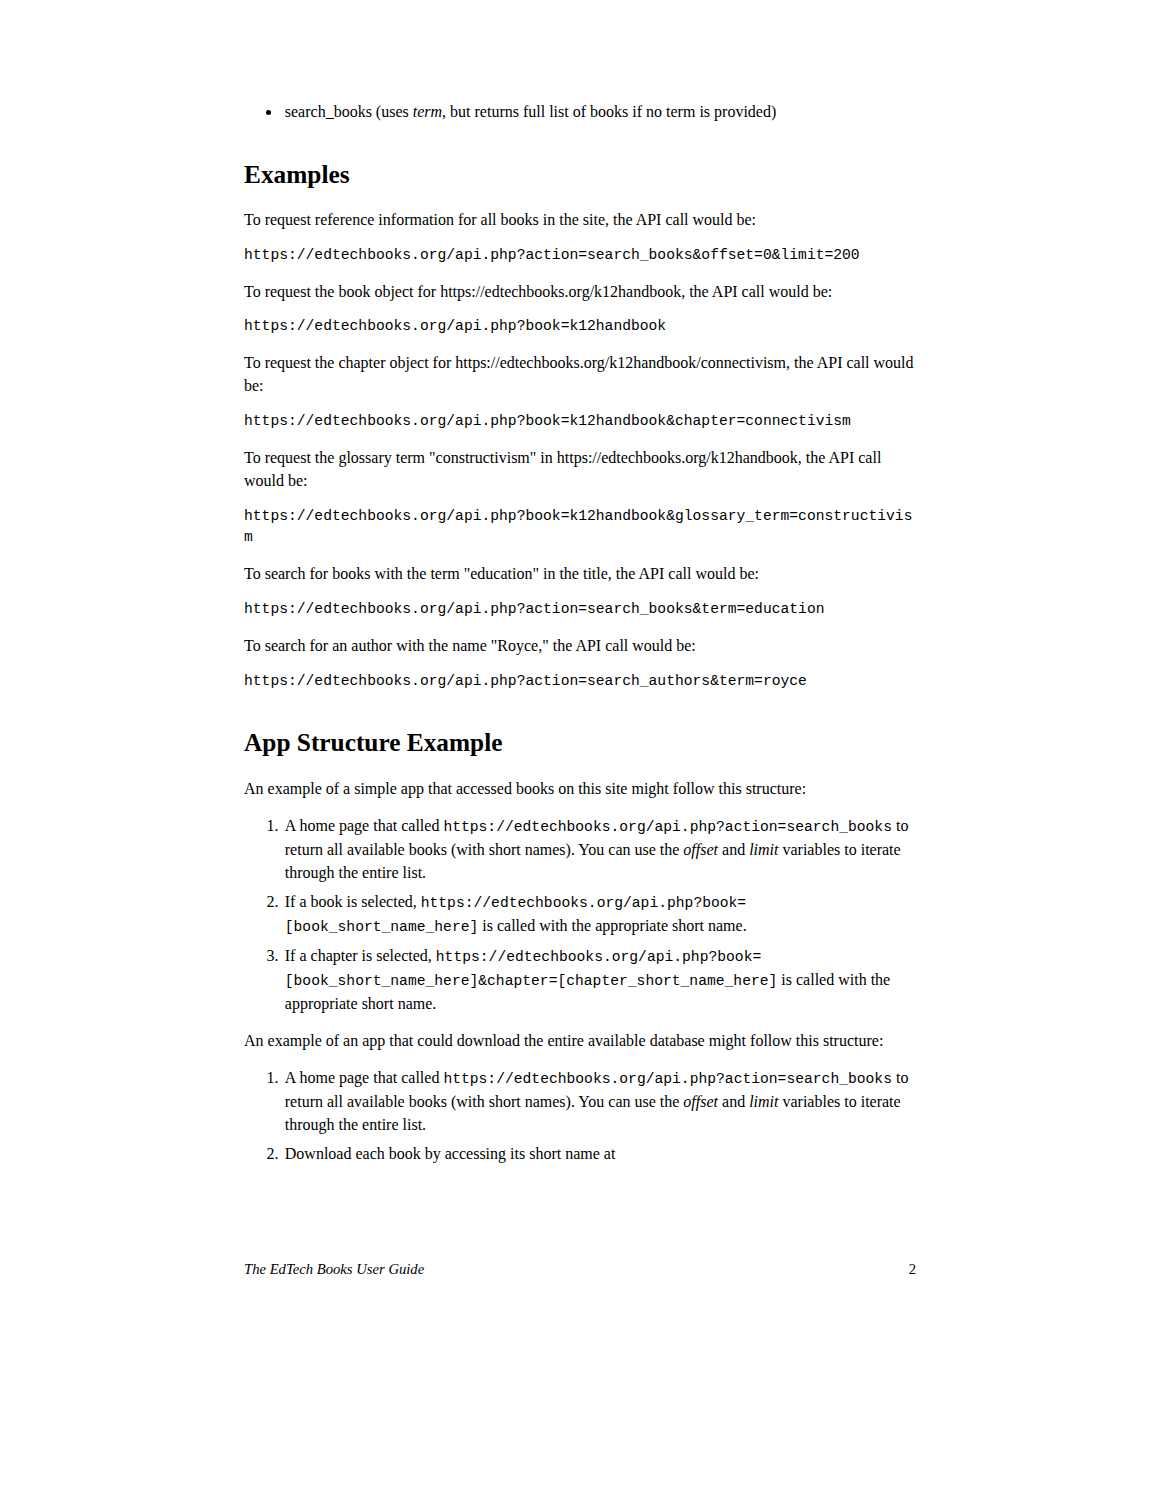search_books (uses term, but returns full list of books if no term is provided)
Examples
To request reference information for all books in the site, the API call would be:
https://edtechbooks.org/api.php?action=search_books&offset=0&limit=200
To request the book object for https://edtechbooks.org/k12handbook, the API call would be:
https://edtechbooks.org/api.php?book=k12handbook
To request the chapter object for https://edtechbooks.org/k12handbook/connectivism, the API call would be:
https://edtechbooks.org/api.php?book=k12handbook&chapter=connectivism
To request the glossary term "constructivism" in https://edtechbooks.org/k12handbook, the API call would be:
https://edtechbooks.org/api.php?book=k12handbook&glossary_term=constructivism
To search for books with the term "education" in the title, the API call would be:
https://edtechbooks.org/api.php?action=search_books&term=education
To search for an author with the name "Royce," the API call would be:
https://edtechbooks.org/api.php?action=search_authors&term=royce
App Structure Example
An example of a simple app that accessed books on this site might follow this structure:
A home page that called https://edtechbooks.org/api.php?action=search_books to return all available books (with short names). You can use the offset and limit variables to iterate through the entire list.
If a book is selected, https://edtechbooks.org/api.php?book=[book_short_name_here] is called with the appropriate short name.
If a chapter is selected, https://edtechbooks.org/api.php?book=[book_short_name_here]&chapter=[chapter_short_name_here] is called with the appropriate short name.
An example of an app that could download the entire available database might follow this structure:
A home page that called https://edtechbooks.org/api.php?action=search_books to return all available books (with short names). You can use the offset and limit variables to iterate through the entire list.
Download each book by accessing its short name at
The EdTech Books User Guide 2